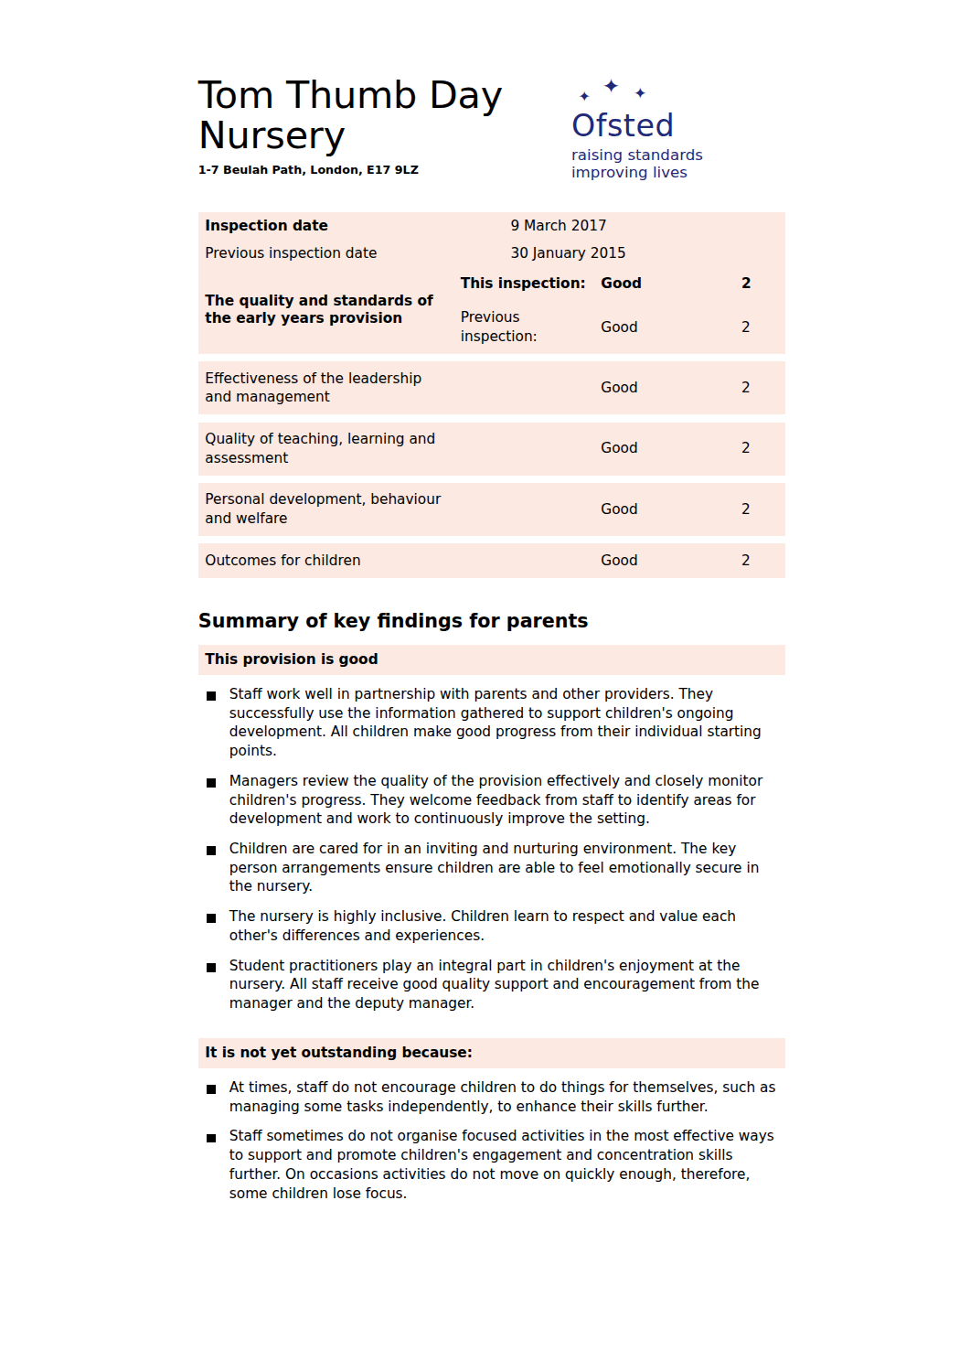Tom Thumb Day Nursery
1-7 Beulah Path, London, E17 9LZ
✦ ✦ ✦
Ofsted
raising standards
improving lives
| Inspection date | 9 March 2017 |
| Previous inspection date | 30 January 2015 |
| The quality and standards of the early years provision | This inspection: | Good | 2 |
| Previous inspection: | Good | 2 |
| Effectiveness of the leadership and management | | Good | 2 |
| Quality of teaching, learning and assessment | | Good | 2 |
| Personal development, behaviour and welfare | | Good | 2 |
| Outcomes for children | | Good | 2 |
Summary of key findings for parents
This provision is good
Staff work well in partnership with parents and other providers. They successfully use the information gathered to support children's ongoing development. All children make good progress from their individual starting points.
Managers review the quality of the provision effectively and closely monitor children's progress. They welcome feedback from staff to identify areas for development and work to continuously improve the setting.
Children are cared for in an inviting and nurturing environment. The key person arrangements ensure children are able to feel emotionally secure in the nursery.
The nursery is highly inclusive. Children learn to respect and value each other's differences and experiences.
Student practitioners play an integral part in children's enjoyment at the nursery. All staff receive good quality support and encouragement from the manager and the deputy manager.
It is not yet outstanding because:
At times, staff do not encourage children to do things for themselves, such as managing some tasks independently, to enhance their skills further.
Staff sometimes do not organise focused activities in the most effective ways to support and promote children's engagement and concentration skills further. On occasions activities do not move on quickly enough, therefore, some children lose focus.